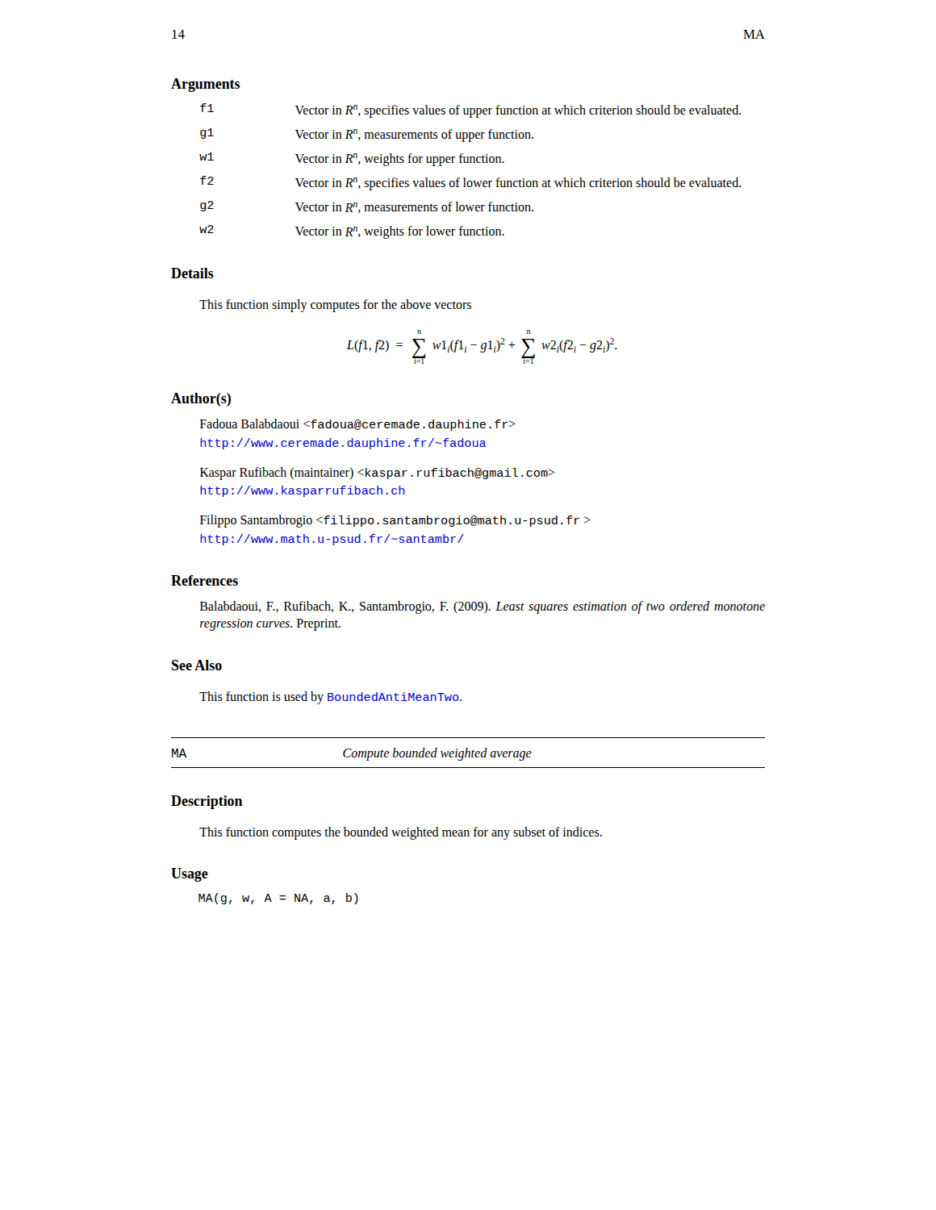14 MA
Arguments
f1
Vector in Rn, specifies values of upper function at which criterion should be evaluated.
g1
Vector in Rn, measurements of upper function.
w1
Vector in Rn, weights for upper function.
f2
Vector in Rn, specifies values of lower function at which criterion should be evaluated.
g2
Vector in Rn, measurements of lower function.
w2
Vector in Rn, weights for lower function.
Details
This function simply computes for the above vectors
L(f1, f2) = n∑i=1 w1i(f1i − g1i)2 + n∑i=1 w2i(f2i − g2i)2.
Author(s)
Fadoua Balabdaoui <fadoua@ceremade.dauphine.fr>
http://www.ceremade.dauphine.fr/~fadoua
Kaspar Rufibach (maintainer) <kaspar.rufibach@gmail.com>
http://www.kasparrufibach.ch
Filippo Santambrogio <filippo.santambrogio@math.u-psud.fr >
http://www.math.u-psud.fr/~santambr/
References
Balabdaoui, F., Rufibach, K., Santambrogio, F. (2009). Least squares estimation of two ordered monotone regression curves. Preprint.
See Also
This function is used by BoundedAntiMeanTwo.
MA Compute bounded weighted average
Description
This function computes the bounded weighted mean for any subset of indices.
Usage
MA(g, w, A = NA, a, b)